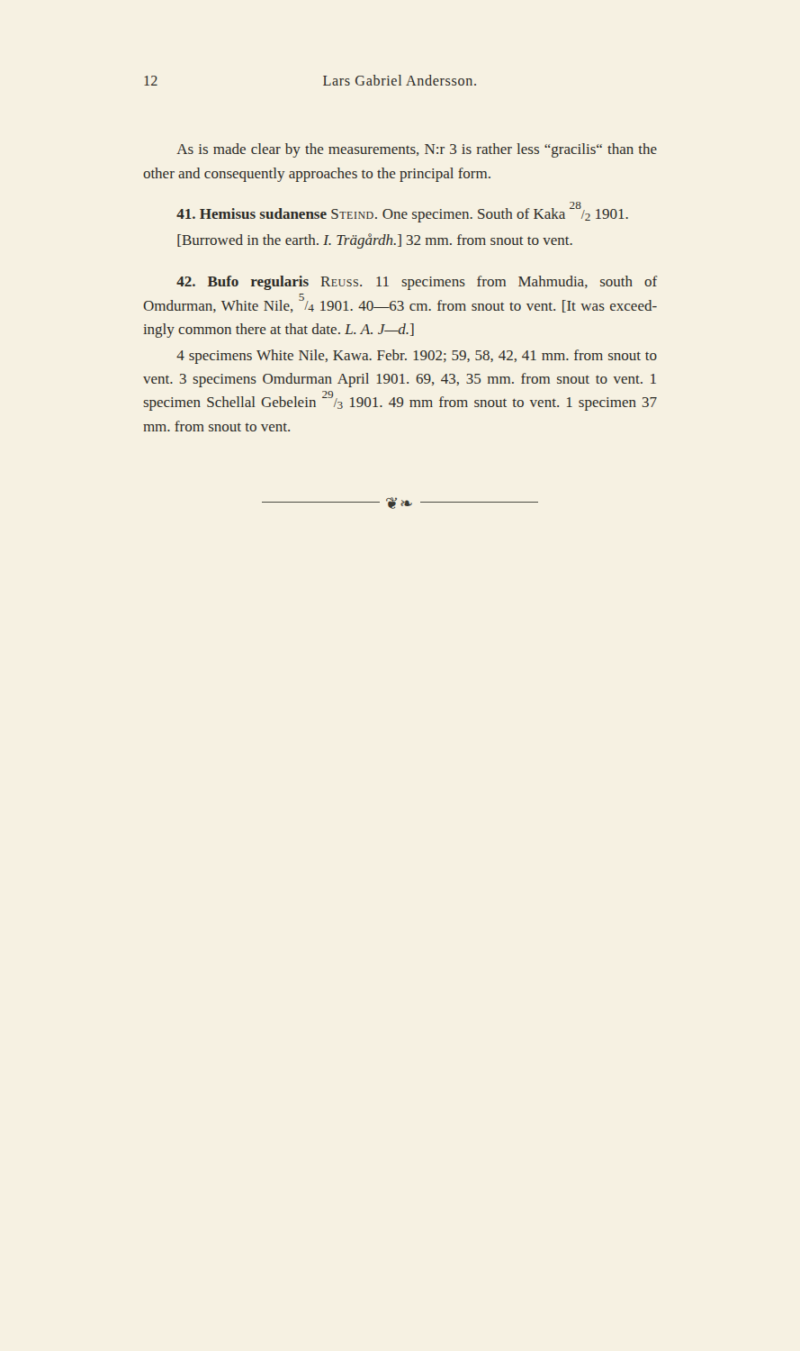12
Lars Gabriel Andersson.
As is made clear by the measurements, N:r 3 is rather less “gracilis“ than the other and consequently approaches to the principal form.
41. Hemisus sudanense Steind. One specimen. South of Kaka 28/2 1901.
[Burrowed in the earth. I. Trägårdh.] 32 mm. from snout to vent.
42. Bufo regularis Reuss. 11 specimens from Mahmudia, south of Omdurman, White Nile, 5/4 1901. 40—63 cm. from snout to vent. [It was exceedingly common there at that date. L. A. J—d.]
4 specimens White Nile, Kawa. Febr. 1902; 59, 58, 42, 41 mm. from snout to vent. 3 specimens Omdurman April 1901. 69, 43, 35 mm. from snout to vent. 1 specimen Schellal Gebelein 29/3 1901. 49 mm from snout to vent. 1 specimen 37 mm. from snout to vent.
❦❧